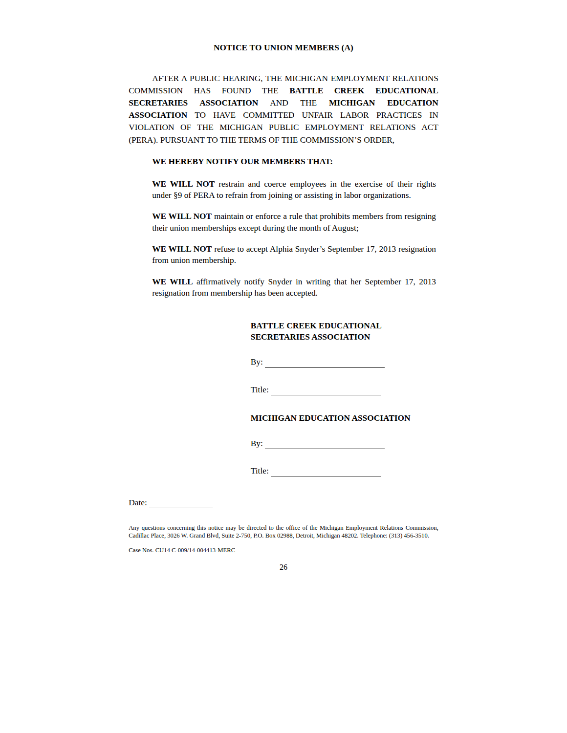NOTICE TO UNION MEMBERS (A)
AFTER A PUBLIC HEARING, THE MICHIGAN EMPLOYMENT RELATIONS COMMISSION HAS FOUND THE BATTLE CREEK EDUCATIONAL SECRETARIES ASSOCIATION AND THE MICHIGAN EDUCATION ASSOCIATION TO HAVE COMMITTED UNFAIR LABOR PRACTICES IN VIOLATION OF THE MICHIGAN PUBLIC EMPLOYMENT RELATIONS ACT (PERA). PURSUANT TO THE TERMS OF THE COMMISSION’S ORDER,
WE HEREBY NOTIFY OUR MEMBERS THAT:
WE WILL NOT restrain and coerce employees in the exercise of their rights under §9 of PERA to refrain from joining or assisting in labor organizations.
WE WILL NOT maintain or enforce a rule that prohibits members from resigning their union memberships except during the month of August;
WE WILL NOT refuse to accept Alphia Snyder’s September 17, 2013 resignation from union membership.
WE WILL affirmatively notify Snyder in writing that her September 17, 2013 resignation from membership has been accepted.
BATTLE CREEK EDUCATIONAL SECRETARIES ASSOCIATION
By:
Title:
MICHIGAN EDUCATION ASSOCIATION
By:
Title:
Date:
Any questions concerning this notice may be directed to the office of the Michigan Employment Relations Commission, Cadillac Place, 3026 W. Grand Blvd, Suite 2-750, P.O. Box 02988, Detroit, Michigan 48202. Telephone: (313) 456-3510.
Case Nos. CU14 C-009/14-004413-MERC
26